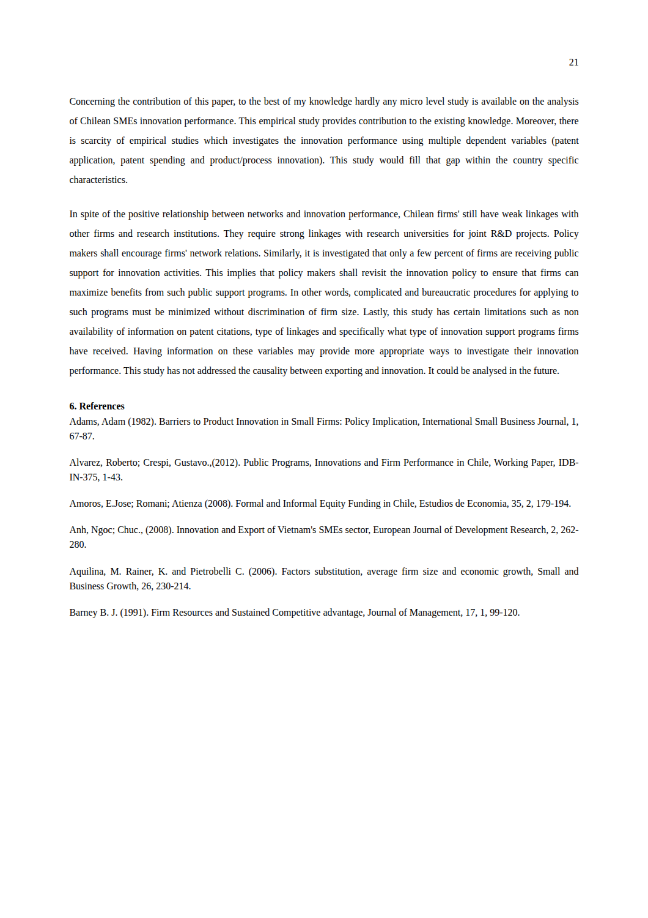21
Concerning the contribution of this paper, to the best of my knowledge hardly any micro level study is available on the analysis of Chilean SMEs innovation performance. This empirical study provides contribution to the existing knowledge. Moreover, there is scarcity of empirical studies which investigates the innovation performance using multiple dependent variables (patent application, patent spending and product/process innovation). This study would fill that gap within the country specific characteristics.
In spite of the positive relationship between networks and innovation performance, Chilean firms' still have weak linkages with other firms and research institutions. They require strong linkages with research universities for joint R&D projects. Policy makers shall encourage firms' network relations. Similarly, it is investigated that only a few percent of firms are receiving public support for innovation activities. This implies that policy makers shall revisit the innovation policy to ensure that firms can maximize benefits from such public support programs. In other words, complicated and bureaucratic procedures for applying to such programs must be minimized without discrimination of firm size. Lastly, this study has certain limitations such as non availability of information on patent citations, type of linkages and specifically what type of innovation support programs firms have received. Having information on these variables may provide more appropriate ways to investigate their innovation performance. This study has not addressed the causality between exporting and innovation. It could be analysed in the future.
6. References
Adams, Adam (1982). Barriers to Product Innovation in Small Firms: Policy Implication, International Small Business Journal, 1, 67-87.
Alvarez, Roberto; Crespi, Gustavo.,(2012). Public Programs, Innovations and Firm Performance in Chile, Working Paper, IDB-IN-375, 1-43.
Amoros, E.Jose; Romani; Atienza (2008). Formal and Informal Equity Funding in Chile, Estudios de Economia, 35, 2, 179-194.
Anh, Ngoc; Chuc., (2008). Innovation and Export of Vietnam's SMEs sector, European Journal of Development Research, 2, 262-280.
Aquilina, M. Rainer, K. and Pietrobelli C. (2006). Factors substitution, average firm size and economic growth, Small and Business Growth, 26, 230-214.
Barney B. J. (1991). Firm Resources and Sustained Competitive advantage, Journal of Management, 17, 1, 99-120.